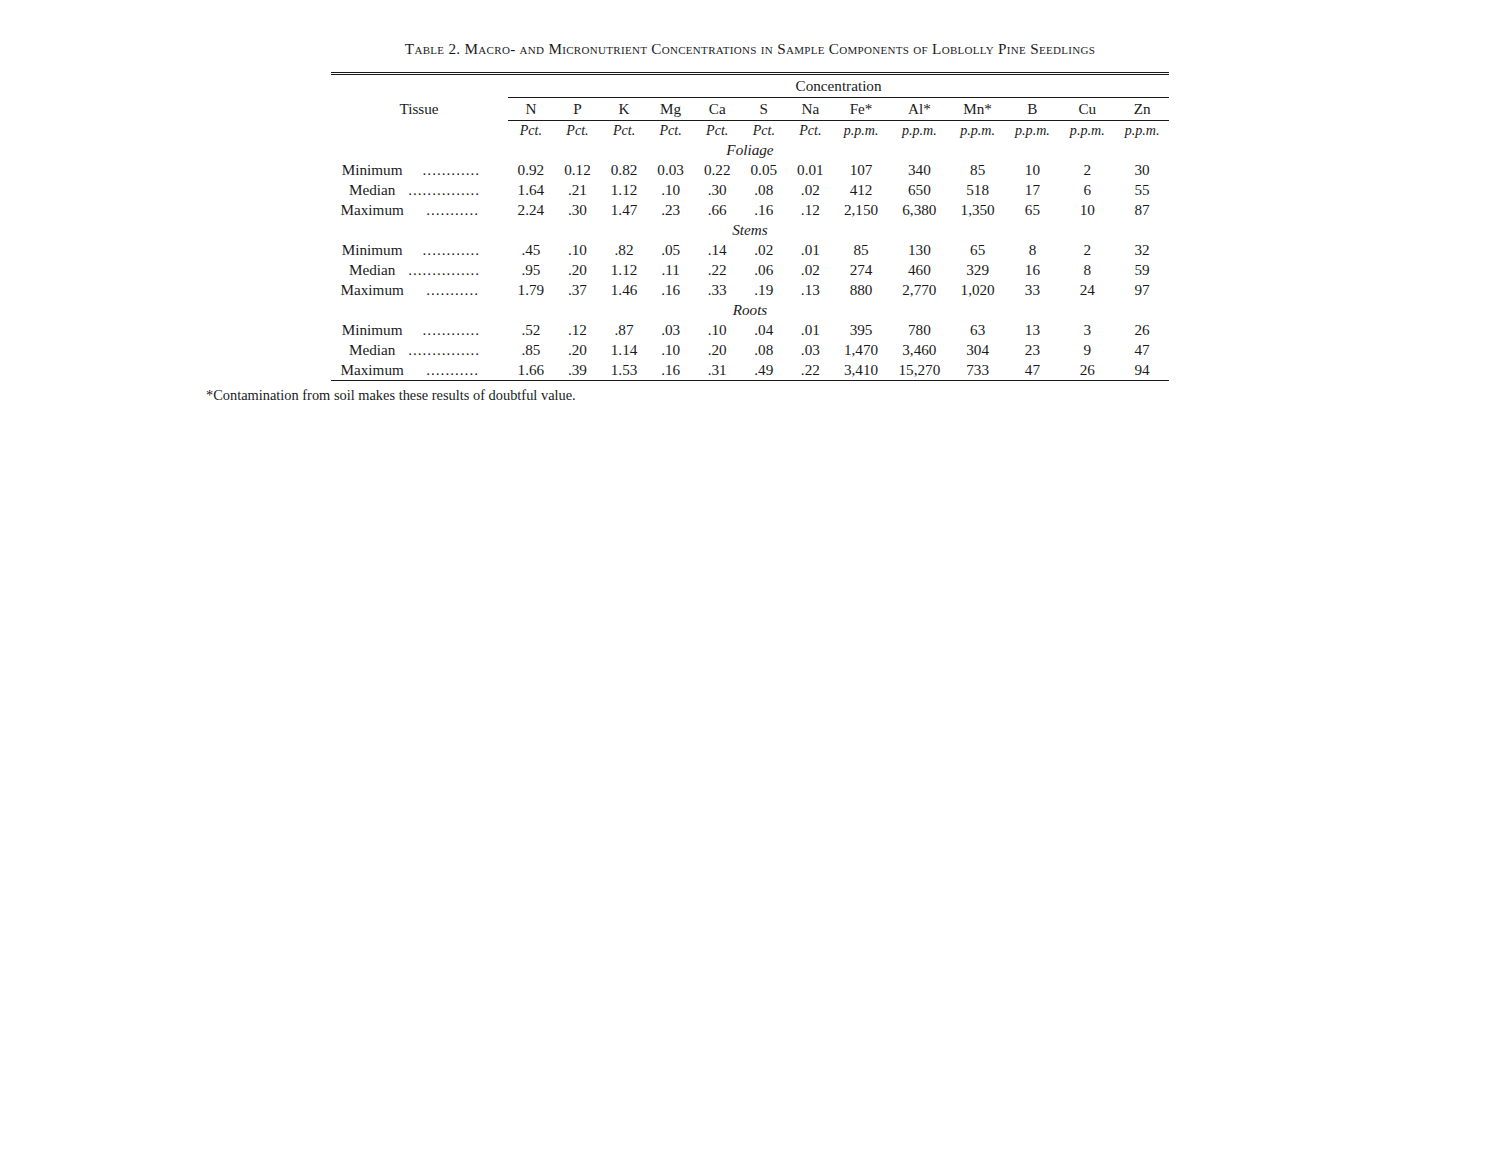Table 2. Macro- and Micronutrient Concentrations in Sample Components of Loblolly Pine Seedlings
| Tissue | Concentration |
| --- | --- |
| N | P | K | Mg | Ca | S | Na | Fe* | Al* | Mn* | B | Cu | Zn |
| | Pct. | Pct. | Pct. | Pct. | Pct. | Pct. | Pct. | p.p.m. | p.p.m. | p.p.m. | p.p.m. | p.p.m. | p.p.m. |
| Foliage |
| Minimum ............ | 0.92 | 0.12 | 0.82 | 0.03 | 0.22 | 0.05 | 0.01 | 107 | 340 | 85 | 10 | 2 | 30 |
| Median ............... | 1.64 | .21 | 1.12 | .10 | .30 | .08 | .02 | 412 | 650 | 518 | 17 | 6 | 55 |
| Maximum ........... | 2.24 | .30 | 1.47 | .23 | .66 | .16 | .12 | 2,150 | 6,380 | 1,350 | 65 | 10 | 87 |
| Stems |
| Minimum ............ | .45 | .10 | .82 | .05 | .14 | .02 | .01 | 85 | 130 | 65 | 8 | 2 | 32 |
| Median ............... | .95 | .20 | 1.12 | .11 | .22 | .06 | .02 | 274 | 460 | 329 | 16 | 8 | 59 |
| Maximum ........... | 1.79 | .37 | 1.46 | .16 | .33 | .19 | .13 | 880 | 2,770 | 1,020 | 33 | 24 | 97 |
| Roots |
| Minimum ............ | .52 | .12 | .87 | .03 | .10 | .04 | .01 | 395 | 780 | 63 | 13 | 3 | 26 |
| Median ............... | .85 | .20 | 1.14 | .10 | .20 | .08 | .03 | 1,470 | 3,460 | 304 | 23 | 9 | 47 |
| Maximum ........... | 1.66 | .39 | 1.53 | .16 | .31 | .49 | .22 | 3,410 | 15,270 | 733 | 47 | 26 | 94 |
*Contamination from soil makes these results of doubtful value.